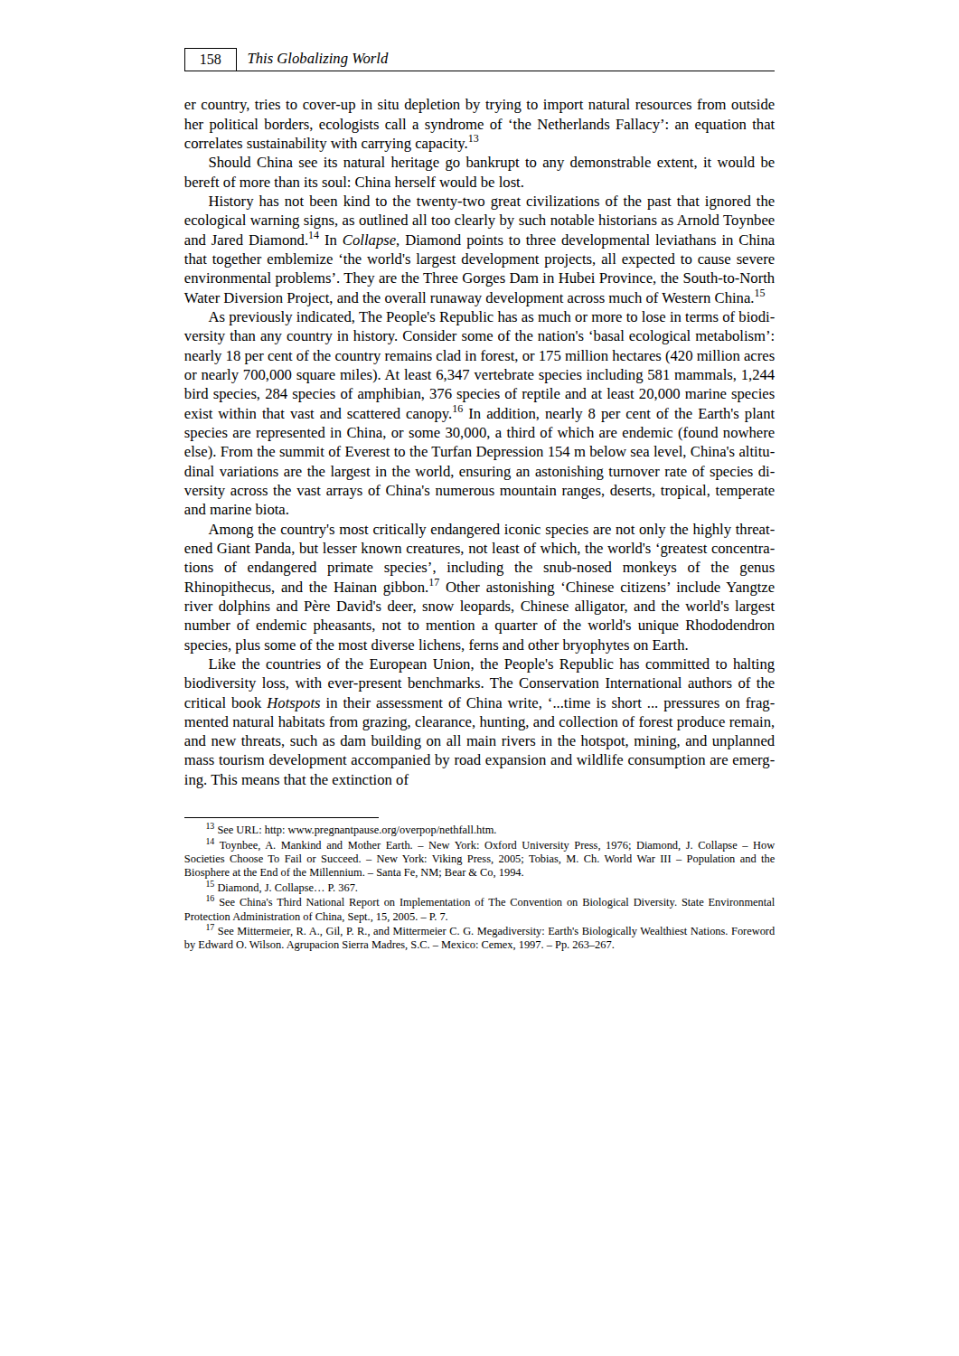158
This Globalizing World
er country, tries to cover-up in situ depletion by trying to import natural resources from outside her political borders, ecologists call a syndrome of ‘the Netherlands Fallacy’: an equation that correlates sustainability with carrying capacity.13
Should China see its natural heritage go bankrupt to any demonstrable extent, it would be bereft of more than its soul: China herself would be lost.
History has not been kind to the twenty-two great civilizations of the past that ignored the ecological warning signs, as outlined all too clearly by such notable historians as Arnold Toynbee and Jared Diamond.14 In Collapse, Diamond points to three developmental leviathans in China that together emblemize ‘the world's largest development projects, all expected to cause severe environmental problems’. They are the Three Gorges Dam in Hubei Province, the South-to-North Water Diversion Project, and the overall runaway development across much of Western China.15
As previously indicated, The People's Republic has as much or more to lose in terms of biodiversity than any country in history. Consider some of the nation's ‘basal ecological metabolism’: nearly 18 per cent of the country remains clad in forest, or 175 million hectares (420 million acres or nearly 700,000 square miles). At least 6,347 vertebrate species including 581 mammals, 1,244 bird species, 284 species of amphibian, 376 species of reptile and at least 20,000 marine species exist within that vast and scattered canopy.16 In addition, nearly 8 per cent of the Earth's plant species are represented in China, or some 30,000, a third of which are endemic (found nowhere else). From the summit of Everest to the Turfan Depression 154 m below sea level, China's altitudinal variations are the largest in the world, ensuring an astonishing turnover rate of species diversity across the vast arrays of China's numerous mountain ranges, deserts, tropical, temperate and marine biota.
Among the country's most critically endangered iconic species are not only the highly threatened Giant Panda, but lesser known creatures, not least of which, the world's ‘greatest concentrations of endangered primate species’, including the snub-nosed monkeys of the genus Rhinopithecus, and the Hainan gibbon.17 Other astonishing ‘Chinese citizens’ include Yangtze river dolphins and Père David's deer, snow leopards, Chinese alligator, and the world's largest number of endemic pheasants, not to mention a quarter of the world's unique Rhododendron species, plus some of the most diverse lichens, ferns and other bryophytes on Earth.
Like the countries of the European Union, the People's Republic has committed to halting biodiversity loss, with ever-present benchmarks. The Conservation International authors of the critical book Hotspots in their assessment of China write, ‘...time is short ... pressures on fragmented natural habitats from grazing, clearance, hunting, and collection of forest produce remain, and new threats, such as dam building on all main rivers in the hotspot, mining, and unplanned mass tourism development accompanied by road expansion and wildlife consumption are emerging. This means that the extinction of
13 See URL: http: www.pregnantpause.org/overpop/nethfall.htm.
14 Toynbee, A. Mankind and Mother Earth. – New York: Oxford University Press, 1976; Diamond, J. Collapse – How Societies Choose To Fail or Succeed. – New York: Viking Press, 2005; Tobias, M. Ch. World War III – Population and the Biosphere at the End of the Millennium. – Santa Fe, NM; Bear & Co, 1994.
15 Diamond, J. Collapse… P. 367.
16 See China's Third National Report on Implementation of The Convention on Biological Diversity. State Environmental Protection Administration of China, Sept., 15, 2005. – P. 7.
17 See Mittermeier, R. A., Gil, P. R., and Mittermeier C. G. Megadiversity: Earth's Biologically Wealthiest Nations. Foreword by Edward O. Wilson. Agrupacion Sierra Madres, S.C. – Mexico: Cemex, 1997. – Pp. 263–267.